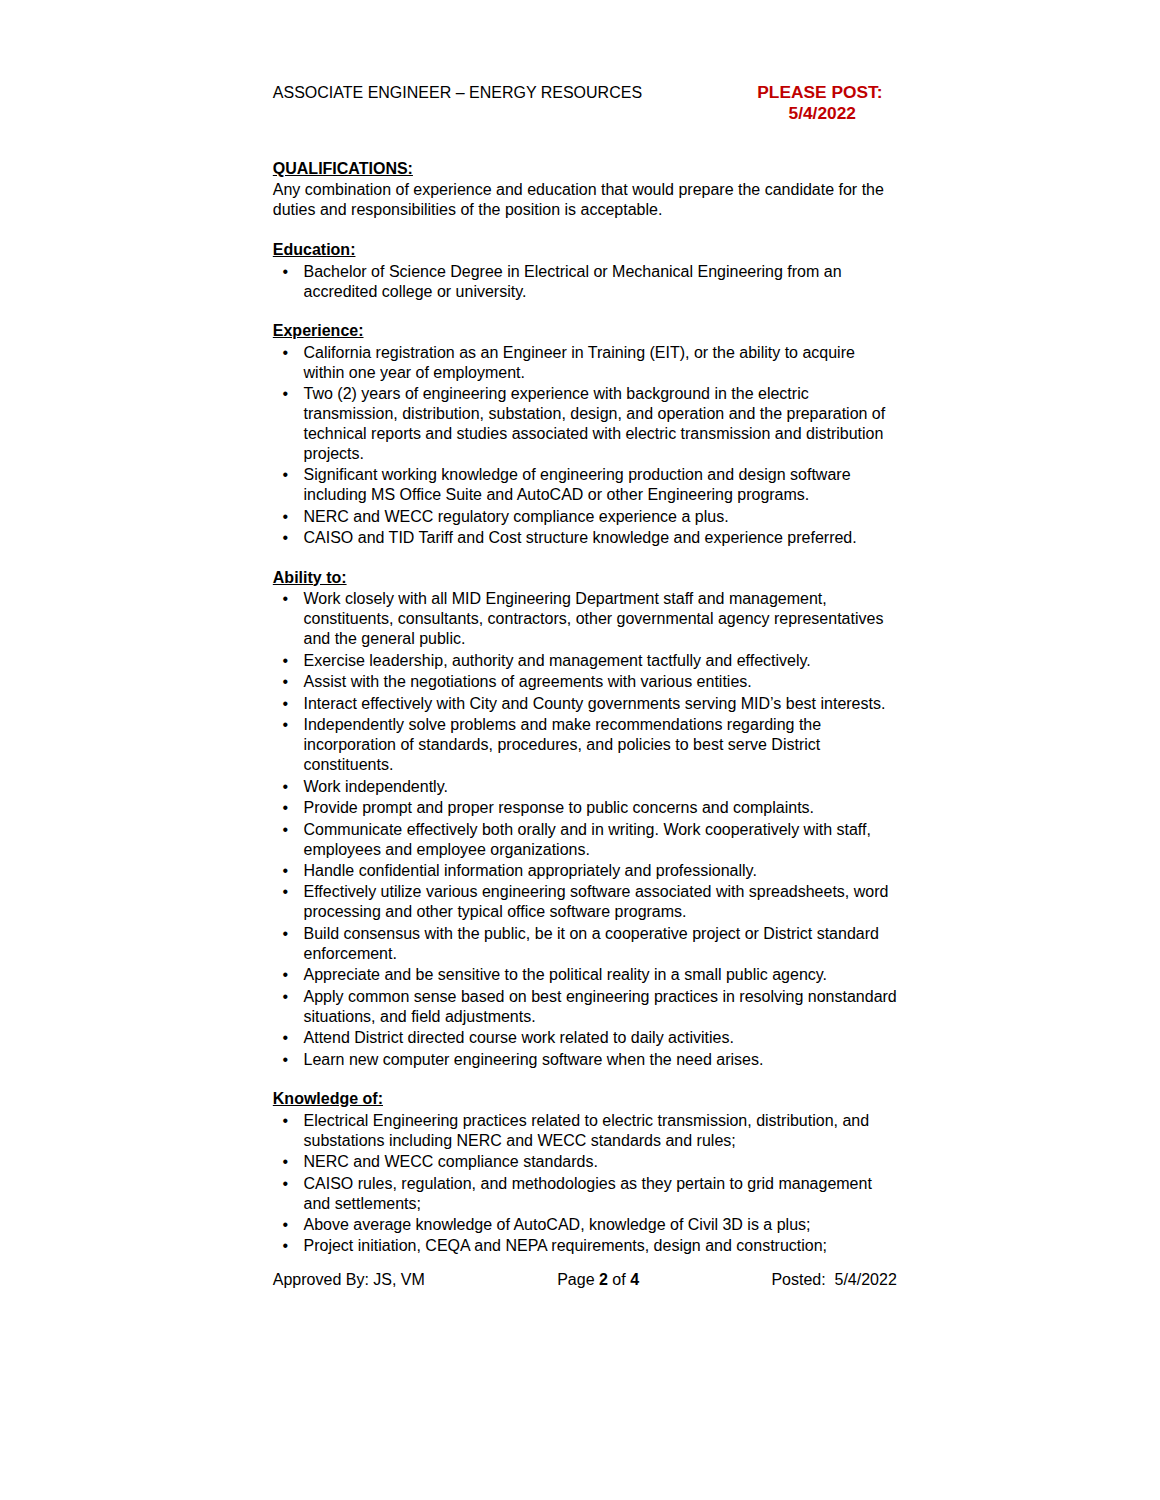ASSOCIATE ENGINEER – ENERGY RESOURCES
PLEASE POST: 5/4/2022
QUALIFICATIONS:
Any combination of experience and education that would prepare the candidate for the duties and responsibilities of the position is acceptable.
Education:
Bachelor of Science Degree in Electrical or Mechanical Engineering from an accredited college or university.
Experience:
California registration as an Engineer in Training (EIT), or the ability to acquire within one year of employment.
Two (2) years of engineering experience with background in the electric transmission, distribution, substation, design, and operation and the preparation of technical reports and studies associated with electric transmission and distribution projects.
Significant working knowledge of engineering production and design software including MS Office Suite and AutoCAD or other Engineering programs.
NERC and WECC regulatory compliance experience a plus.
CAISO and TID Tariff and Cost structure knowledge and experience preferred.
Ability to:
Work closely with all MID Engineering Department staff and management, constituents, consultants, contractors, other governmental agency representatives and the general public.
Exercise leadership, authority and management tactfully and effectively.
Assist with the negotiations of agreements with various entities.
Interact effectively with City and County governments serving MID’s best interests.
Independently solve problems and make recommendations regarding the incorporation of standards, procedures, and policies to best serve District constituents.
Work independently.
Provide prompt and proper response to public concerns and complaints.
Communicate effectively both orally and in writing. Work cooperatively with staff, employees and employee organizations.
Handle confidential information appropriately and professionally.
Effectively utilize various engineering software associated with spreadsheets, word processing and other typical office software programs.
Build consensus with the public, be it on a cooperative project or District standard enforcement.
Appreciate and be sensitive to the political reality in a small public agency.
Apply common sense based on best engineering practices in resolving nonstandard situations, and field adjustments.
Attend District directed course work related to daily activities.
Learn new computer engineering software when the need arises.
Knowledge of:
Electrical Engineering practices related to electric transmission, distribution, and substations including NERC and WECC standards and rules;
NERC and WECC compliance standards.
CAISO rules, regulation, and methodologies as they pertain to grid management and settlements;
Above average knowledge of AutoCAD, knowledge of Civil 3D is a plus;
Project initiation, CEQA and NEPA requirements, design and construction;
Approved By: JS, VM
Page 2 of 4
Posted: 5/4/2022